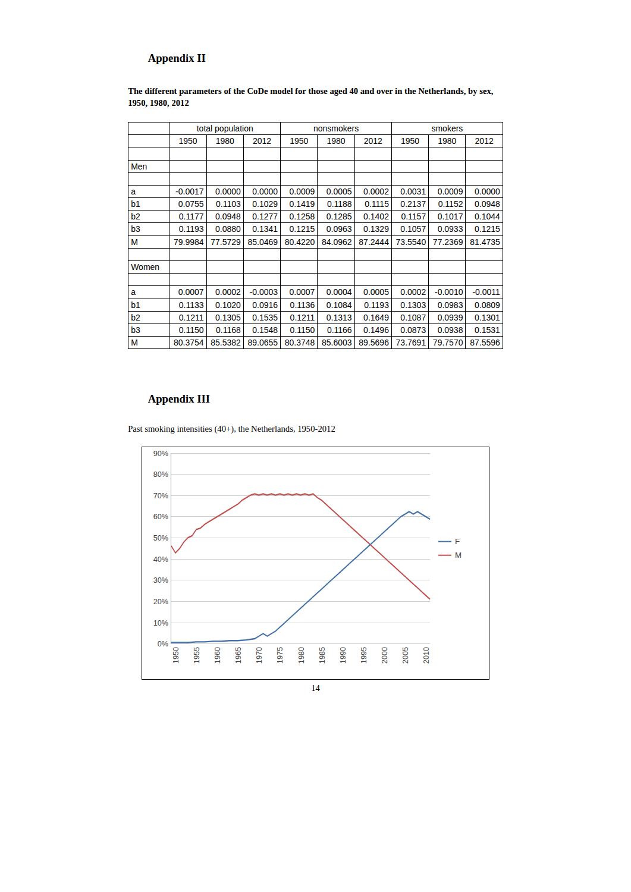Appendix II
The different parameters of the CoDe model for those aged 40 and over in the Netherlands, by sex, 1950, 1980, 2012
| | total population | nonsmokers | smokers |
| | 1950 | 1980 | 2012 | 1950 | 1980 | 2012 | 1950 | 1980 | 2012 |
| Men | | | | | | | | | |
| a | -0.0017 | 0.0000 | 0.0000 | 0.0009 | 0.0005 | 0.0002 | 0.0031 | 0.0009 | 0.0000 |
| b1 | 0.0755 | 0.1103 | 0.1029 | 0.1419 | 0.1188 | 0.1115 | 0.2137 | 0.1152 | 0.0948 |
| b2 | 0.1177 | 0.0948 | 0.1277 | 0.1258 | 0.1285 | 0.1402 | 0.1157 | 0.1017 | 0.1044 |
| b3 | 0.1193 | 0.0880 | 0.1341 | 0.1215 | 0.0963 | 0.1329 | 0.1057 | 0.0933 | 0.1215 |
| M | 79.9984 | 77.5729 | 85.0469 | 80.4220 | 84.0962 | 87.2444 | 73.5540 | 77.2369 | 81.4735 |
| Women | | | | | | | | | |
| a | 0.0007 | 0.0002 | -0.0003 | 0.0007 | 0.0004 | 0.0005 | 0.0002 | -0.0010 | -0.0011 |
| b1 | 0.1133 | 0.1020 | 0.0916 | 0.1136 | 0.1084 | 0.1193 | 0.1303 | 0.0983 | 0.0809 |
| b2 | 0.1211 | 0.1305 | 0.1535 | 0.1211 | 0.1313 | 0.1649 | 0.1087 | 0.0939 | 0.1301 |
| b3 | 0.1150 | 0.1168 | 0.1548 | 0.1150 | 0.1166 | 0.1496 | 0.0873 | 0.0938 | 0.1531 |
| M | 80.3754 | 85.5382 | 89.0655 | 80.3748 | 85.6003 | 89.5696 | 73.7691 | 79.7570 | 87.5596 |
Appendix III
Past smoking intensities (40+), the Netherlands, 1950-2012
90%
80%
70%
60%
50%
40%
30%
20%
10%
0%
1950 1955 1960 1965 1970 1975 1980 1985 1990 1995 2000 2005 2010
F
M
14